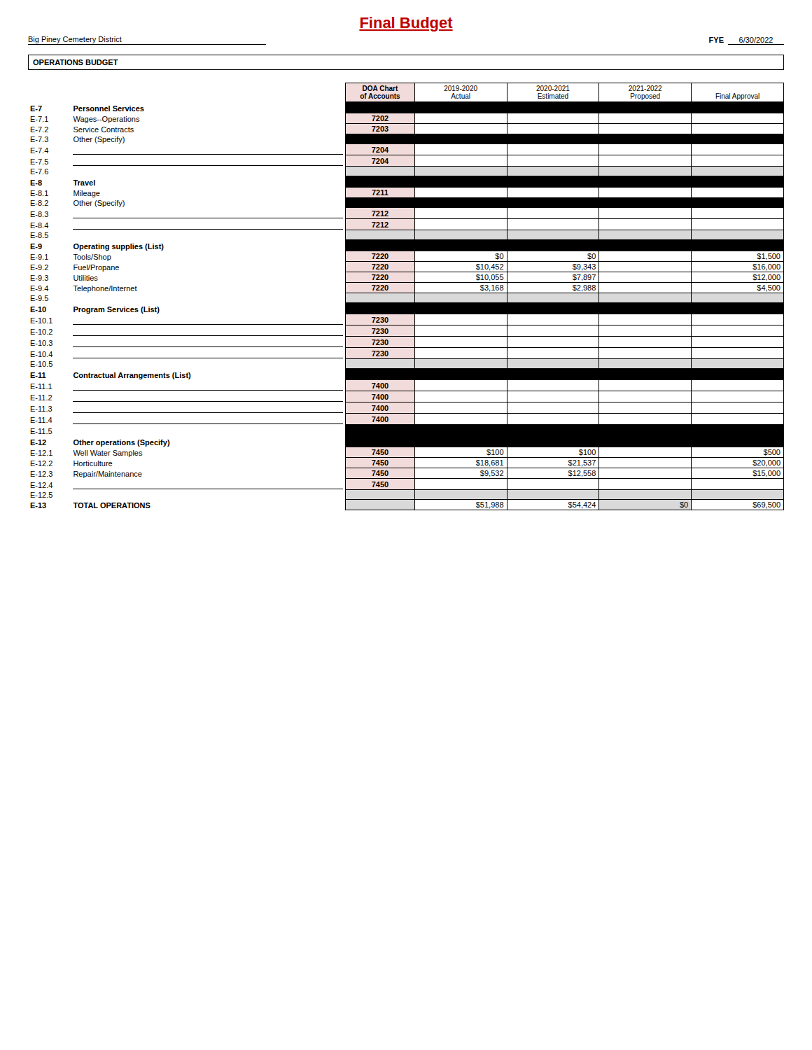Final Budget
Big Piney Cemetery District
FYE 6/30/2022
OPERATIONS BUDGET
| | | DOA Chart of Accounts | 2019-2020 Actual | 2020-2021 Estimated | 2021-2022 Proposed | Final Approval |
| --- | --- | --- | --- | --- | --- | --- |
| E-7 | Personnel Services | | | | | |
| E-7.1 | Wages--Operations | 7202 | | | | |
| E-7.2 | Service Contracts | 7203 | | | | |
| E-7.3 | Other (Specify) | | | | | |
| E-7.4 | | 7204 | | | | |
| E-7.5 | | 7204 | | | | |
| E-7.6 | | | | | | |
| E-8 | Travel | | | | | |
| E-8.1 | Mileage | 7211 | | | | |
| E-8.2 | Other (Specify) | | | | | |
| E-8.3 | | 7212 | | | | |
| E-8.4 | | 7212 | | | | |
| E-8.5 | | | | | | |
| E-9 | Operating supplies (List) | | | | | |
| E-9.1 | Tools/Shop | 7220 | $0 | $0 | | $1,500 |
| E-9.2 | Fuel/Propane | 7220 | $10,452 | $9,343 | | $16,000 |
| E-9.3 | Utilities | 7220 | $10,055 | $7,897 | | $12,000 |
| E-9.4 | Telephone/Internet | 7220 | $3,168 | $2,988 | | $4,500 |
| E-9.5 | | | | | | |
| E-10 | Program Services (List) | | | | | |
| E-10.1 | | 7230 | | | | |
| E-10.2 | | 7230 | | | | |
| E-10.3 | | 7230 | | | | |
| E-10.4 | | 7230 | | | | |
| E-10.5 | | | | | | |
| E-11 | Contractual Arrangements (List) | | | | | |
| E-11.1 | | 7400 | | | | |
| E-11.2 | | 7400 | | | | |
| E-11.3 | | 7400 | | | | |
| E-11.4 | | 7400 | | | | |
| E-11.5 | | | | | | |
| E-12 | Other operations (Specify) | | | | | |
| E-12.1 | Well Water Samples | 7450 | $100 | $100 | | $500 |
| E-12.2 | Horticulture | 7450 | $18,681 | $21,537 | | $20,000 |
| E-12.3 | Repair/Maintenance | 7450 | $9,532 | $12,558 | | $15,000 |
| E-12.4 | | 7450 | | | | |
| E-12.5 | | | | | | |
| E-13 | TOTAL OPERATIONS | | $51,988 | $54,424 | $0 | $69,500 |